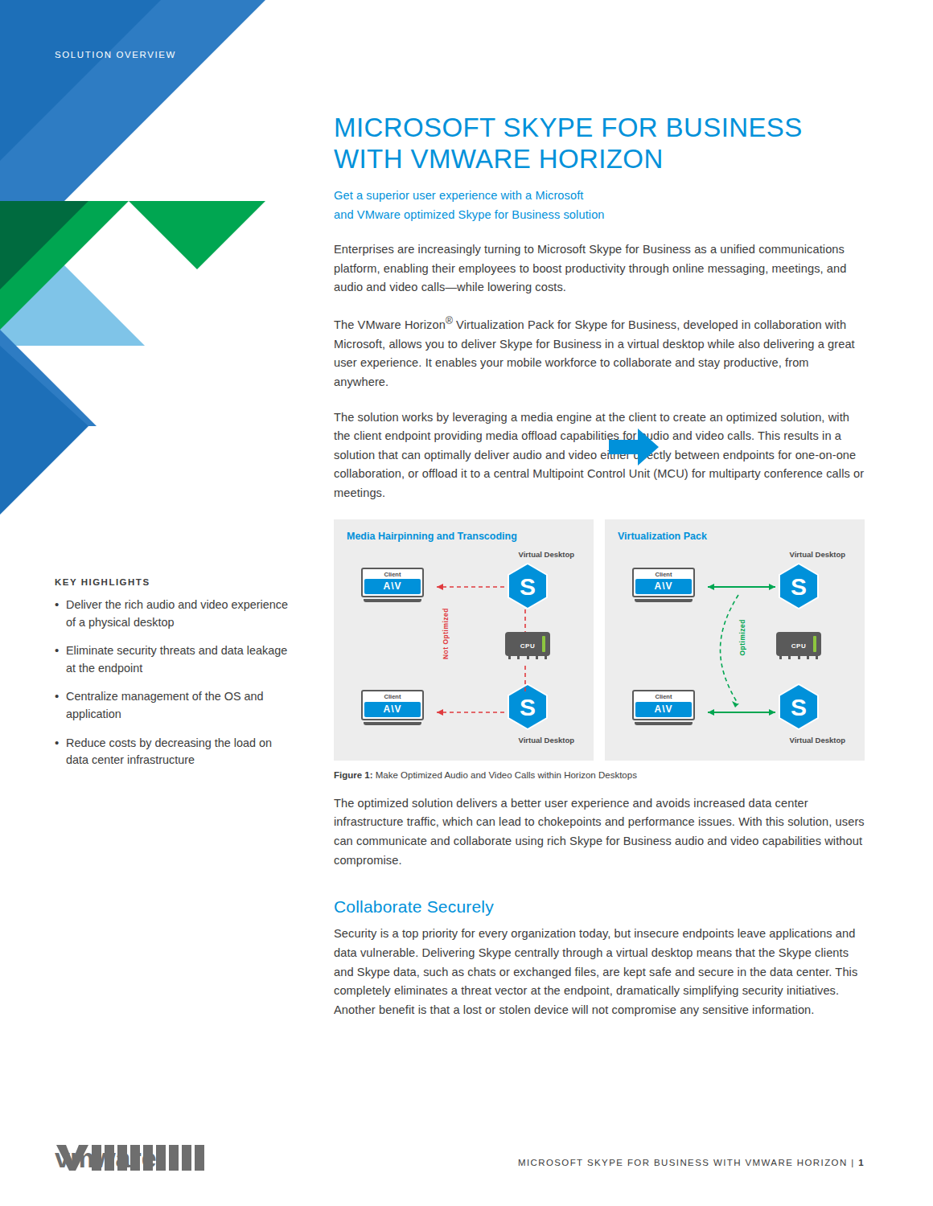SOLUTION OVERVIEW
KEY HIGHLIGHTS
Deliver the rich audio and video experience of a physical desktop
Eliminate security threats and data leakage at the endpoint
Centralize management of the OS and application
Reduce costs by decreasing the load on data center infrastructure
Microsoft Skype for Business
with VMware Horizon
Get a superior user experience with a Microsoft
and VMware optimized Skype for Business solution
Enterprises are increasingly turning to Microsoft Skype for Business as a unified communications platform, enabling their employees to boost productivity through online messaging, meetings, and audio and video calls—while lowering costs.
The VMware Horizon® Virtualization Pack for Skype for Business, developed in collaboration with Microsoft, allows you to deliver Skype for Business in a virtual desktop while also delivering a great user experience. It enables your mobile workforce to collaborate and stay productive, from anywhere.
The solution works by leveraging a media engine at the client to create an optimized solution, with the client endpoint providing media offload capabilities for audio and video calls. This results in a solution that can optimally deliver audio and video either directly between endpoints for one-on-one collaboration, or offload it to a central Multipoint Control Unit (MCU) for multiparty conference calls or meetings.
Media Hairpinning and Transcoding
Virtual Desktop
Virtual Desktop
Client
A\V
S
Client
A\V
S
CPU
Not Optimized
Virtualization Pack
Virtual Desktop
Virtual Desktop
Client
A\V
S
Client
A\V
S
CPU
Optimized
Figure 1: Make Optimized Audio and Video Calls within Horizon Desktops
The optimized solution delivers a better user experience and avoids increased data center infrastructure traffic, which can lead to chokepoints and performance issues. With this solution, users can communicate and collaborate using rich Skype for Business audio and video capabilities without compromise.
Collaborate Securely
Security is a top priority for every organization today, but insecure endpoints leave applications and data vulnerable. Delivering Skype centrally through a virtual desktop means that the Skype clients and Skype data, such as chats or exchanged files, are kept safe and secure in the data center. This completely eliminates a threat vector at the endpoint, dramatically simplifying security initiatives. Another benefit is that a lost or stolen device will not compromise any sensitive information.
vmware ®
MICROSOFT SKYPE FOR BUSINESS WITH VMWARE HORIZON | 1